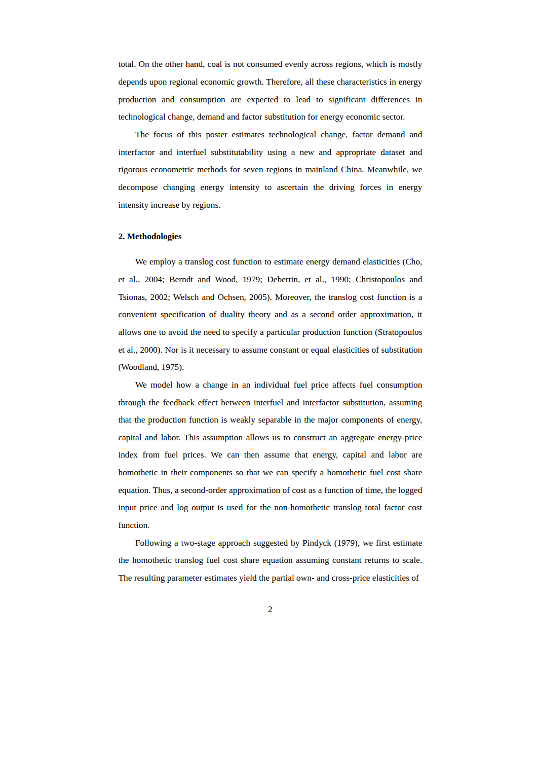total. On the other hand, coal is not consumed evenly across regions, which is mostly depends upon regional economic growth. Therefore, all these characteristics in energy production and consumption are expected to lead to significant differences in technological change, demand and factor substitution for energy economic sector.
The focus of this poster estimates technological change, factor demand and interfactor and interfuel substitutability using a new and appropriate dataset and rigorous econometric methods for seven regions in mainland China. Meanwhile, we decompose changing energy intensity to ascertain the driving forces in energy intensity increase by regions.
2. Methodologies
We employ a translog cost function to estimate energy demand elasticities (Cho, et al., 2004; Berndt and Wood, 1979; Debertin, et al., 1990; Christopoulos and Tsionas, 2002; Welsch and Ochsen, 2005). Moreover, the translog cost function is a convenient specification of duality theory and as a second order approximation, it allows one to avoid the need to specify a particular production function (Stratopoulos et al., 2000). Nor is it necessary to assume constant or equal elasticities of substitution (Woodland, 1975).
We model how a change in an individual fuel price affects fuel consumption through the feedback effect between interfuel and interfactor substitution, assuming that the production function is weakly separable in the major components of energy, capital and labor. This assumption allows us to construct an aggregate energy-price index from fuel prices. We can then assume that energy, capital and labor are homothetic in their components so that we can specify a homothetic fuel cost share equation. Thus, a second-order approximation of cost as a function of time, the logged input price and log output is used for the non-homothetic translog total factor cost function.
Following a two-stage approach suggested by Pindyck (1979), we first estimate the homothetic translog fuel cost share equation assuming constant returns to scale. The resulting parameter estimates yield the partial own- and cross-price elasticities of
2